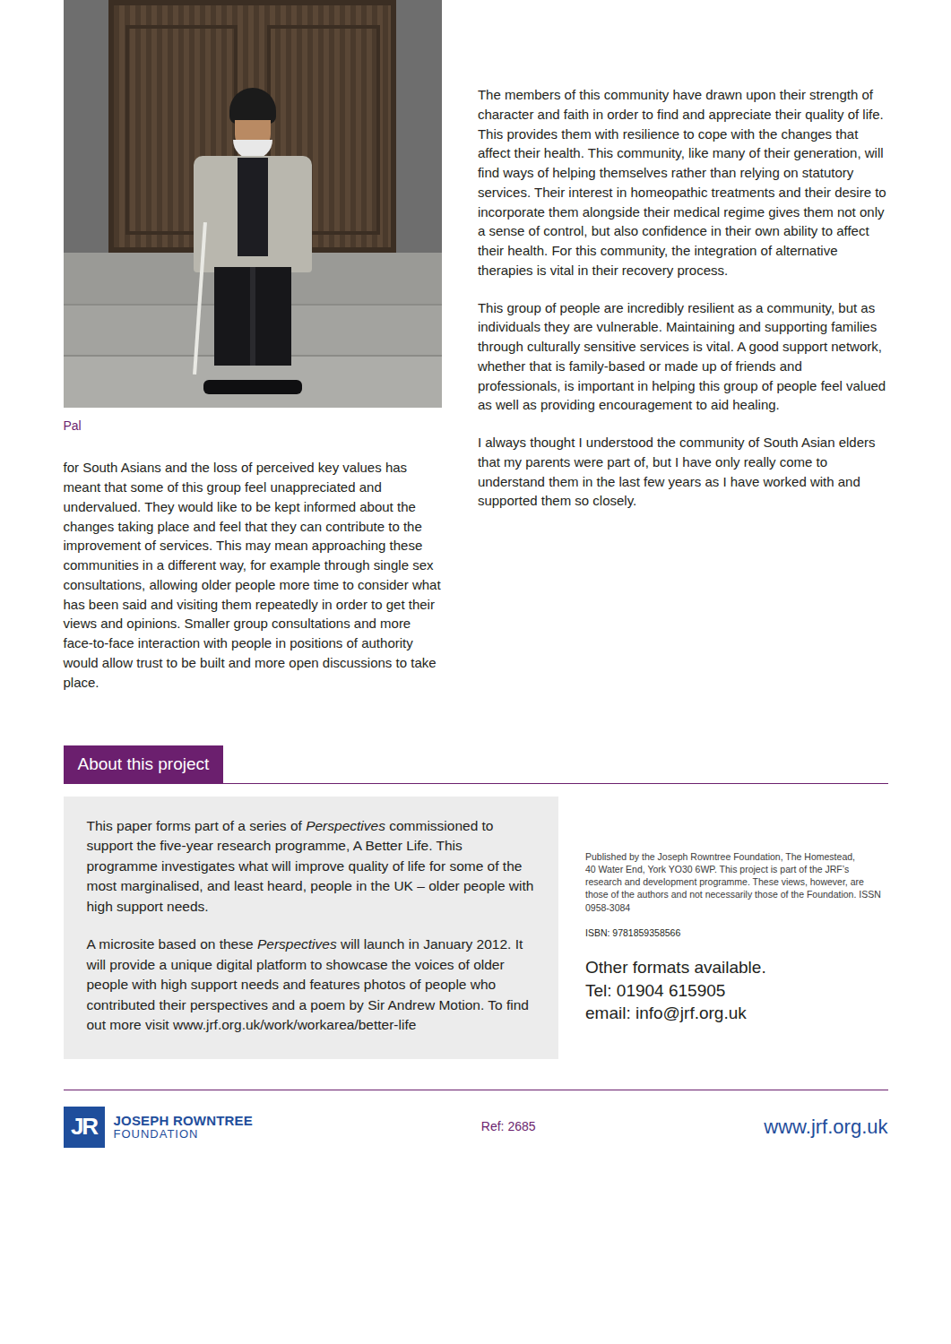Pal
for South Asians and the loss of perceived key values has meant that some of this group feel unappreciated and undervalued. They would like to be kept informed about the changes taking place and feel that they can contribute to the improvement of services. This may mean approaching these communities in a different way, for example through single sex consultations, allowing older people more time to consider what has been said and visiting them repeatedly in order to get their views and opinions. Smaller group consultations and more face-to-face interaction with people in positions of authority would allow trust to be built and more open discussions to take place.
The members of this community have drawn upon their strength of character and faith in order to find and appreciate their quality of life. This provides them with resilience to cope with the changes that affect their health. This community, like many of their generation, will find ways of helping themselves rather than relying on statutory services. Their interest in homeopathic treatments and their desire to incorporate them alongside their medical regime gives them not only a sense of control, but also confidence in their own ability to affect their health. For this community, the integration of alternative therapies is vital in their recovery process.
This group of people are incredibly resilient as a community, but as individuals they are vulnerable. Maintaining and supporting families through culturally sensitive services is vital. A good support network, whether that is family-based or made up of friends and professionals, is important in helping this group of people feel valued as well as providing encouragement to aid healing.
I always thought I understood the community of South Asian elders that my parents were part of, but I have only really come to understand them in the last few years as I have worked with and supported them so closely.
About this project
This paper forms part of a series of Perspectives commissioned to support the five-year research programme, A Better Life. This programme investigates what will improve quality of life for some of the most marginalised, and least heard, people in the UK – older people with high support needs.
A microsite based on these Perspectives will launch in January 2012. It will provide a unique digital platform to showcase the voices of older people with high support needs and features photos of people who contributed their perspectives and a poem by Sir Andrew Motion. To find out more visit www.jrf.org.uk/work/workarea/better-life
Published by the Joseph Rowntree Foundation, The Homestead,
40 Water End, York YO30 6WP. This project is part of the JRF’s research and development programme. These views, however, are those of the authors and not necessarily those of the Foundation. ISSN 0958-3084
ISBN: 9781859358566
Other formats available.
Tel: 01904 615905
email: info@jrf.org.uk
JR
JOSEPH ROWNTREEFOUNDATION
Ref: 2685
www.jrf.org.uk